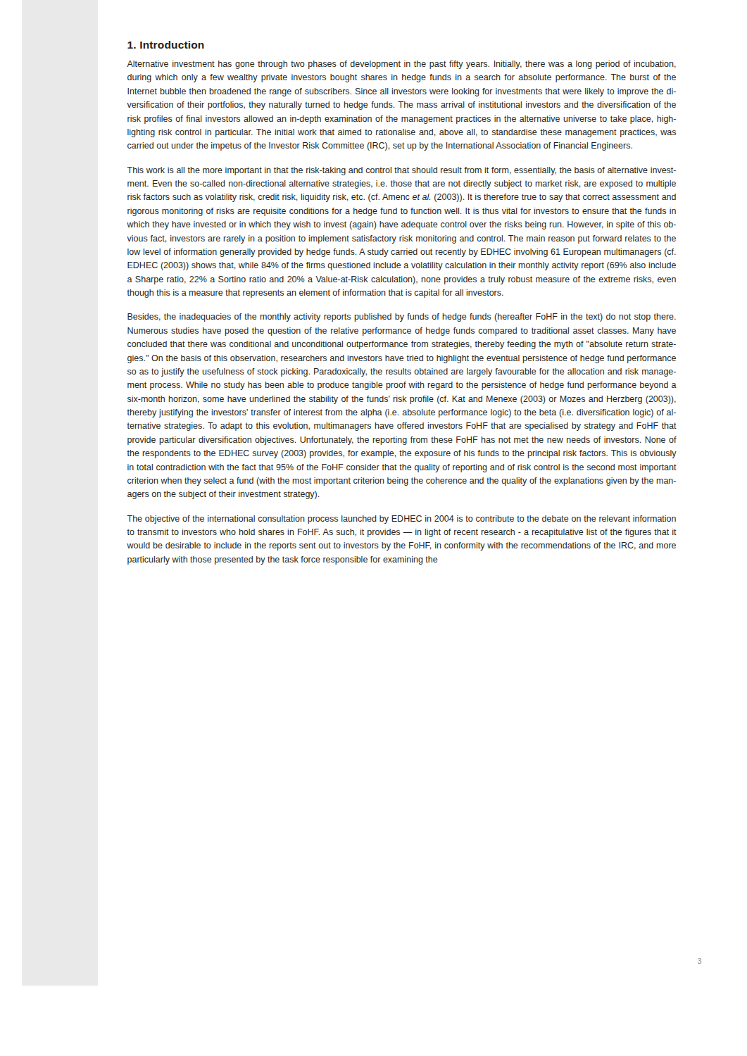1. Introduction
Alternative investment has gone through two phases of development in the past fifty years. Initially, there was a long period of incubation, during which only a few wealthy private investors bought shares in hedge funds in a search for absolute performance. The burst of the Internet bubble then broadened the range of subscribers. Since all investors were looking for investments that were likely to improve the diversification of their portfolios, they naturally turned to hedge funds. The mass arrival of institutional investors and the diversification of the risk profiles of final investors allowed an in-depth examination of the management practices in the alternative universe to take place, highlighting risk control in particular. The initial work that aimed to rationalise and, above all, to standardise these management practices, was carried out under the impetus of the Investor Risk Committee (IRC), set up by the International Association of Financial Engineers.
This work is all the more important in that the risk-taking and control that should result from it form, essentially, the basis of alternative investment. Even the so-called non-directional alternative strategies, i.e. those that are not directly subject to market risk, are exposed to multiple risk factors such as volatility risk, credit risk, liquidity risk, etc. (cf. Amenc et al. (2003)). It is therefore true to say that correct assessment and rigorous monitoring of risks are requisite conditions for a hedge fund to function well. It is thus vital for investors to ensure that the funds in which they have invested or in which they wish to invest (again) have adequate control over the risks being run. However, in spite of this obvious fact, investors are rarely in a position to implement satisfactory risk monitoring and control. The main reason put forward relates to the low level of information generally provided by hedge funds. A study carried out recently by EDHEC involving 61 European multimanagers (cf. EDHEC (2003)) shows that, while 84% of the firms questioned include a volatility calculation in their monthly activity report (69% also include a Sharpe ratio, 22% a Sortino ratio and 20% a Value-at-Risk calculation), none provides a truly robust measure of the extreme risks, even though this is a measure that represents an element of information that is capital for all investors.
Besides, the inadequacies of the monthly activity reports published by funds of hedge funds (hereafter FoHF in the text) do not stop there. Numerous studies have posed the question of the relative performance of hedge funds compared to traditional asset classes. Many have concluded that there was conditional and unconditional outperformance from strategies, thereby feeding the myth of "absolute return strategies." On the basis of this observation, researchers and investors have tried to highlight the eventual persistence of hedge fund performance so as to justify the usefulness of stock picking. Paradoxically, the results obtained are largely favourable for the allocation and risk management process. While no study has been able to produce tangible proof with regard to the persistence of hedge fund performance beyond a six-month horizon, some have underlined the stability of the funds' risk profile (cf. Kat and Menexe (2003) or Mozes and Herzberg (2003)), thereby justifying the investors' transfer of interest from the alpha (i.e. absolute performance logic) to the beta (i.e. diversification logic) of alternative strategies. To adapt to this evolution, multimanagers have offered investors FoHF that are specialised by strategy and FoHF that provide particular diversification objectives. Unfortunately, the reporting from these FoHF has not met the new needs of investors. None of the respondents to the EDHEC survey (2003) provides, for example, the exposure of his funds to the principal risk factors. This is obviously in total contradiction with the fact that 95% of the FoHF consider that the quality of reporting and of risk control is the second most important criterion when they select a fund (with the most important criterion being the coherence and the quality of the explanations given by the managers on the subject of their investment strategy).
The objective of the international consultation process launched by EDHEC in 2004 is to contribute to the debate on the relevant information to transmit to investors who hold shares in FoHF. As such, it provides — in light of recent research - a recapitulative list of the figures that it would be desirable to include in the reports sent out to investors by the FoHF, in conformity with the recommendations of the IRC, and more particularly with those presented by the task force responsible for examining the
3